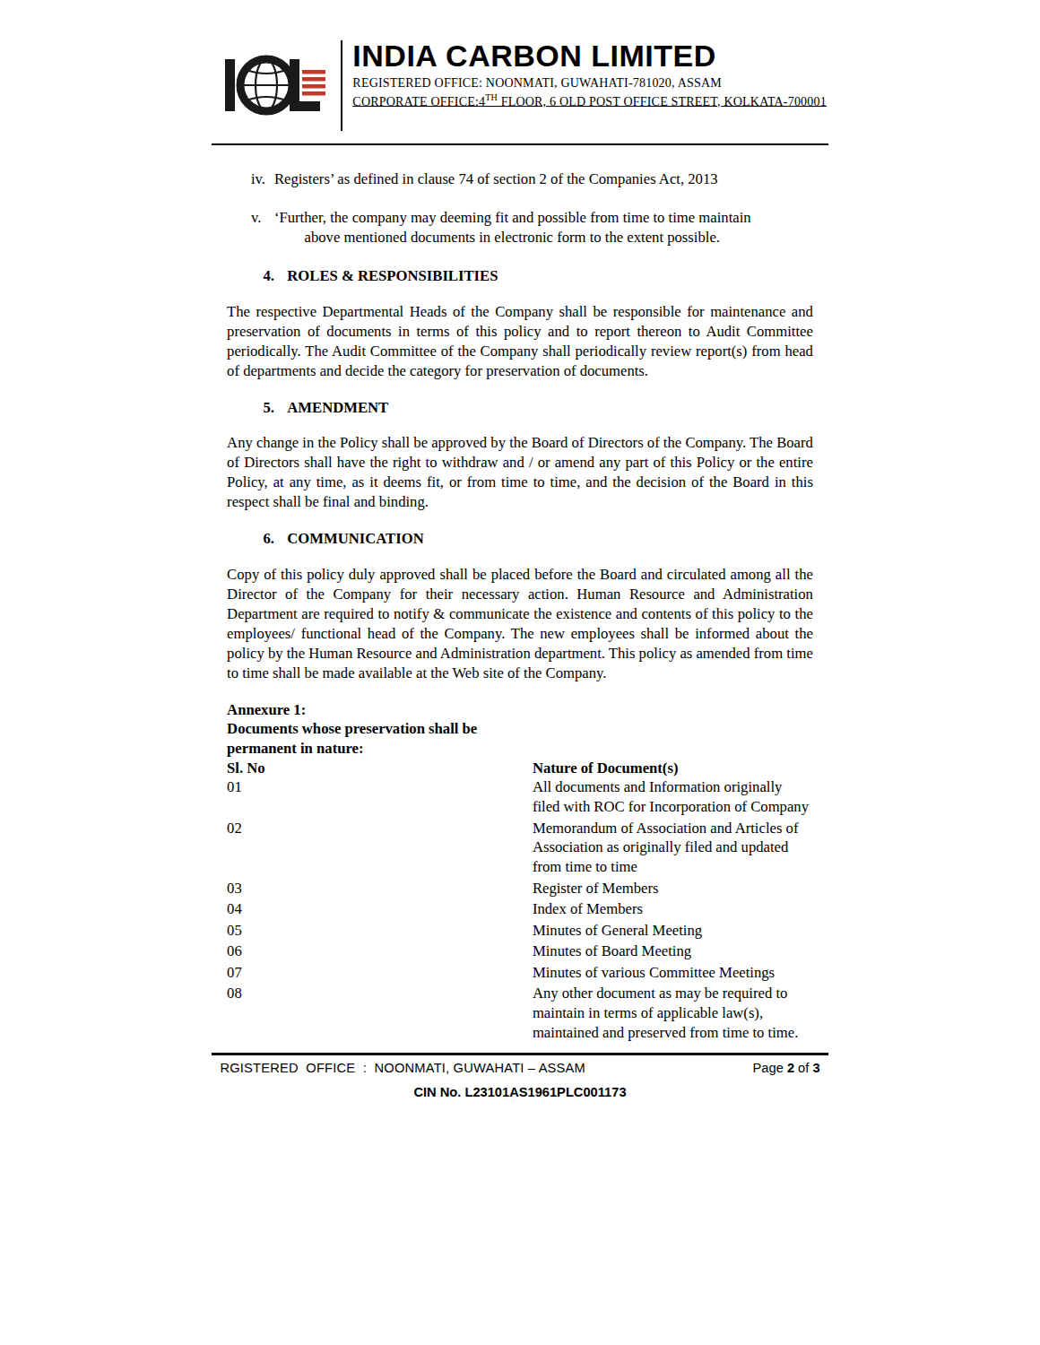INDIA CARBON LIMITED
REGISTERED OFFICE: NOONMATI, GUWAHATI-781020, ASSAM
CORPORATE OFFICE:4TH FLOOR, 6 OLD POST OFFICE STREET, KOLKATA-700001
iv. Registers’ as defined in clause 74 of section 2 of the Companies Act, 2013
v. ‘Further, the company may deeming fit and possible from time to time maintain above mentioned documents in electronic form to the extent possible.
4. ROLES & RESPONSIBILITIES
The respective Departmental Heads of the Company shall be responsible for maintenance and preservation of documents in terms of this policy and to report thereon to Audit Committee periodically. The Audit Committee of the Company shall periodically review report(s) from head of departments and decide the category for preservation of documents.
5. AMENDMENT
Any change in the Policy shall be approved by the Board of Directors of the Company. The Board of Directors shall have the right to withdraw and / or amend any part of this Policy or the entire Policy, at any time, as it deems fit, or from time to time, and the decision of the Board in this respect shall be final and binding.
6. COMMUNICATION
Copy of this policy duly approved shall be placed before the Board and circulated among all the Director of the Company for their necessary action. Human Resource and Administration Department are required to notify & communicate the existence and contents of this policy to the employees/ functional head of the Company. The new employees shall be informed about the policy by the Human Resource and Administration department. This policy as amended from time to time shall be made available at the Web site of the Company.
Annexure 1:
Documents whose preservation shall be
permanent in nature:
| Sl. No | Nature of Document(s) |
| --- | --- |
| 01 | All documents and Information originally filed with ROC for Incorporation of Company |
| 02 | Memorandum of Association and Articles of Association as originally filed and updated from time to time |
| 03 | Register of Members |
| 04 | Index of Members |
| 05 | Minutes of General Meeting |
| 06 | Minutes of Board Meeting |
| 07 | Minutes of various Committee Meetings |
| 08 | Any other document as may be required to maintain in terms of applicable law(s), maintained and preserved from time to time. |
RGISTERED OFFICE : NOONMATI, GUWAHATI – ASSAM Page 2 of 3
CIN No. L23101AS1961PLC001173